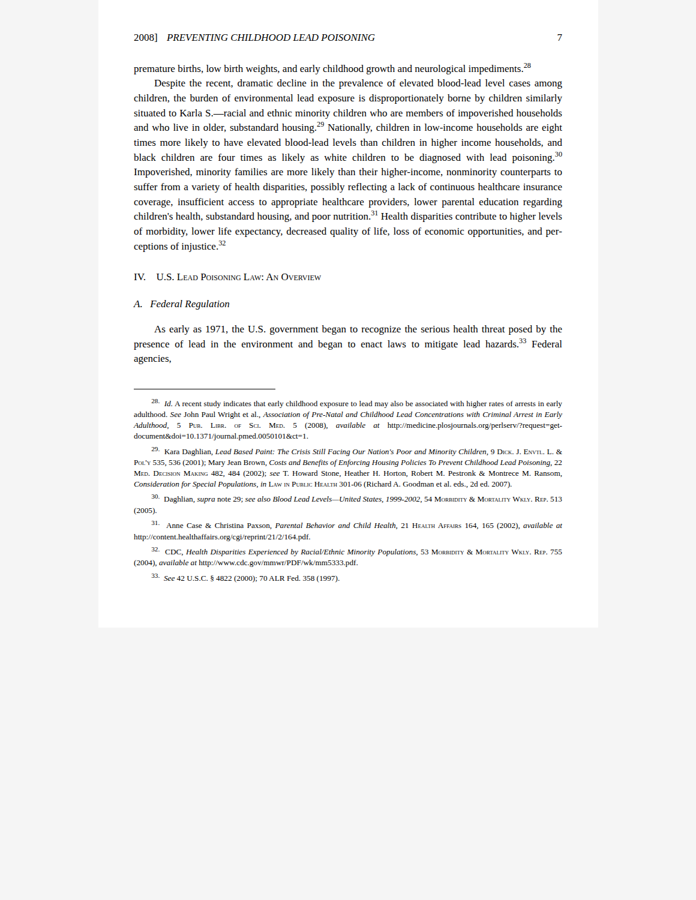2008] PREVENTING CHILDHOOD LEAD POISONING 7
premature births, low birth weights, and early childhood growth and neurological impediments.28
Despite the recent, dramatic decline in the prevalence of elevated blood-lead level cases among children, the burden of environmental lead exposure is disproportionately borne by children similarly situated to Karla S.—racial and ethnic minority children who are members of impoverished households and who live in older, substandard housing.29 Nationally, children in low-income households are eight times more likely to have elevated blood-lead levels than children in higher income households, and black children are four times as likely as white children to be diagnosed with lead poisoning.30 Impoverished, minority families are more likely than their higher-income, nonminority counterparts to suffer from a variety of health disparities, possibly reflecting a lack of continuous healthcare insurance coverage, insufficient access to appropriate healthcare providers, lower parental education regarding children's health, substandard housing, and poor nutrition.31 Health disparities contribute to higher levels of morbidity, lower life expectancy, decreased quality of life, loss of economic opportunities, and perceptions of injustice.32
IV. U.S. Lead Poisoning Law: An Overview
A. Federal Regulation
As early as 1971, the U.S. government began to recognize the serious health threat posed by the presence of lead in the environment and began to enact laws to mitigate lead hazards.33 Federal agencies,
28. Id. A recent study indicates that early childhood exposure to lead may also be associated with higher rates of arrests in early adulthood. See John Paul Wright et al., Association of Pre-Natal and Childhood Lead Concentrations with Criminal Arrest in Early Adulthood, 5 Pub. Libr. of Sci. Med. 5 (2008), available at http://medicine.plosjournals.org/perlserv/?request=get-document&doi=10.1371/journal.pmed.0050101&ct=1.
29. Kara Daghlian, Lead Based Paint: The Crisis Still Facing Our Nation's Poor and Minority Children, 9 Dick. J. Envtl. L. & Pol'y 535, 536 (2001); Mary Jean Brown, Costs and Benefits of Enforcing Housing Policies To Prevent Childhood Lead Poisoning, 22 Med. Decision Making 482, 484 (2002); see T. Howard Stone, Heather H. Horton, Robert M. Pestronk & Montrece M. Ransom, Consideration for Special Populations, in Law in Public Health 301-06 (Richard A. Goodman et al. eds., 2d ed. 2007).
30. Daghlian, supra note 29; see also Blood Lead Levels—United States, 1999-2002, 54 Morbidity & Mortality Wkly. Rep. 513 (2005).
31. Anne Case & Christina Paxson, Parental Behavior and Child Health, 21 Health Affairs 164, 165 (2002), available at http://content.healthaffairs.org/cgi/reprint/21/2/164.pdf.
32. CDC, Health Disparities Experienced by Racial/Ethnic Minority Populations, 53 Morbidity & Mortality Wkly. Rep. 755 (2004), available at http://www.cdc.gov/mmwr/PDF/wk/mm5333.pdf.
33. See 42 U.S.C. § 4822 (2000); 70 ALR Fed. 358 (1997).